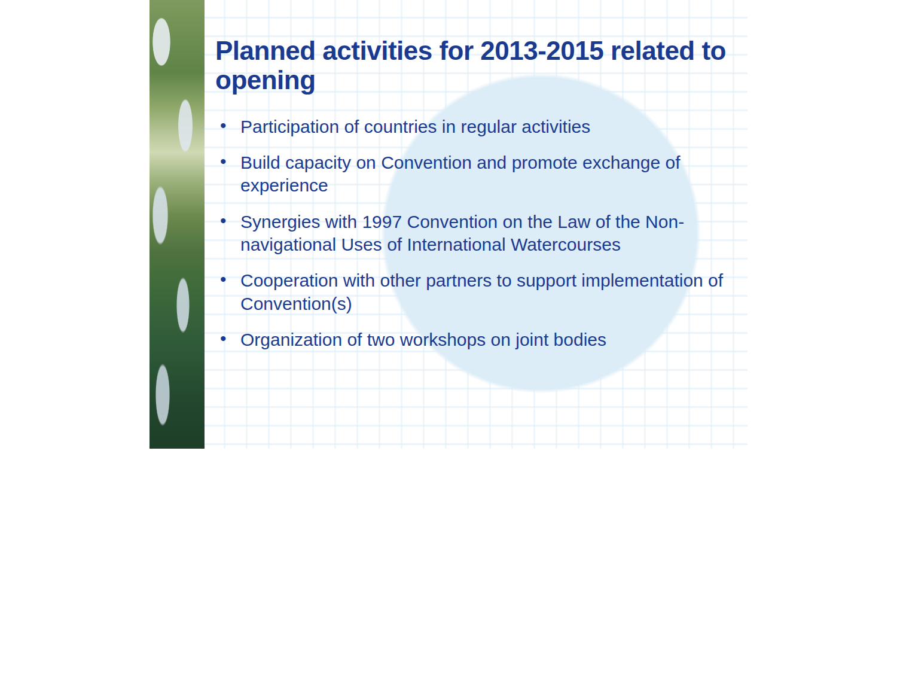Planned activities for 2013-2015 related to opening
Participation of countries in regular activities
Build capacity on Convention and promote exchange of experience
Synergies with 1997 Convention on the Law of the Non-navigational Uses of International Watercourses
Cooperation with other partners to support implementation of Convention(s)
Organization of two workshops on joint bodies